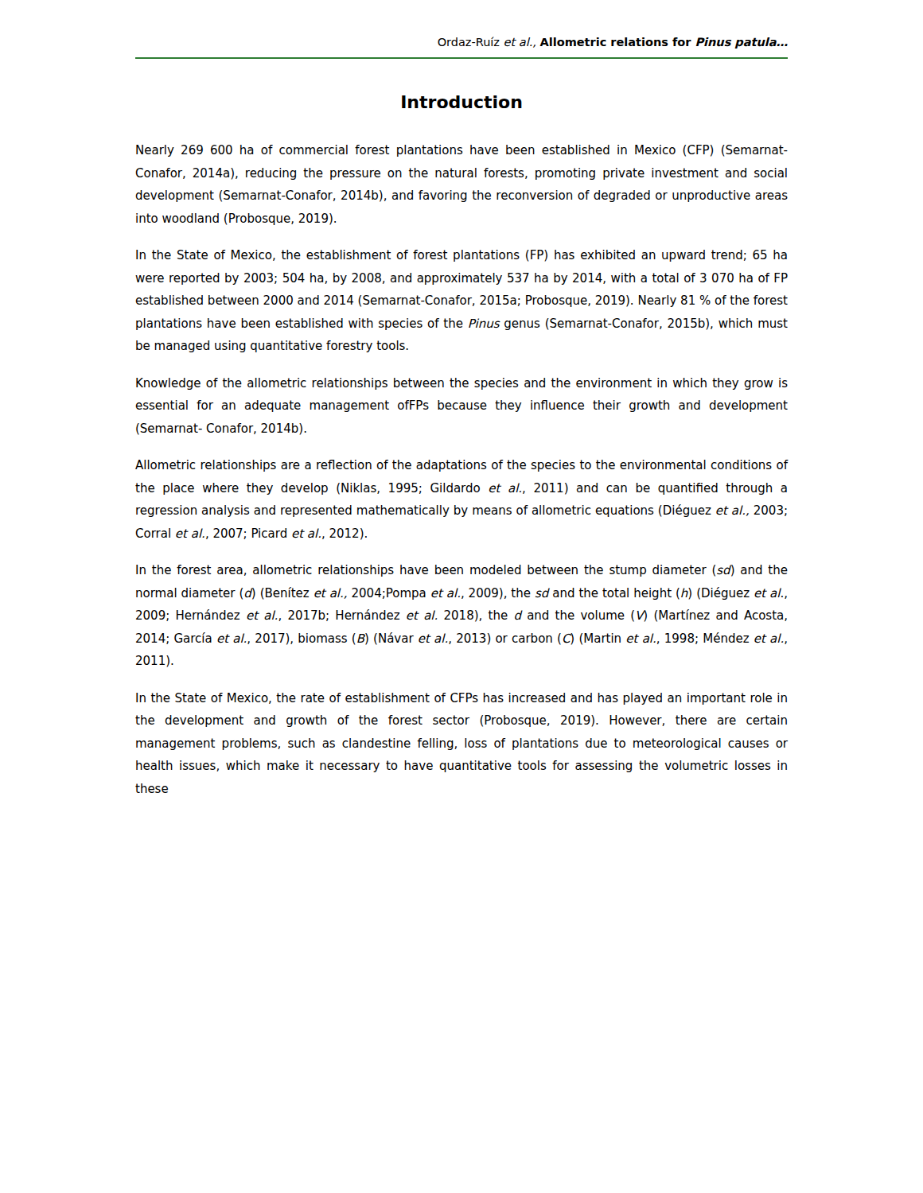Ordaz-Ruíz et al., Allometric relations for Pinus patula…
Introduction
Nearly 269 600 ha of commercial forest plantations have been established in Mexico (CFP) (Semarnat-Conafor, 2014a), reducing the pressure on the natural forests, promoting private investment and social development (Semarnat-Conafor, 2014b), and favoring the reconversion of degraded or unproductive areas into woodland (Probosque, 2019).
In the State of Mexico, the establishment of forest plantations (FP) has exhibited an upward trend; 65 ha were reported by 2003; 504 ha, by 2008, and approximately 537 ha by 2014, with a total of 3 070 ha of FP established between 2000 and 2014 (Semarnat-Conafor, 2015a; Probosque, 2019). Nearly 81 % of the forest plantations have been established with species of the Pinus genus (Semarnat-Conafor, 2015b), which must be managed using quantitative forestry tools.
Knowledge of the allometric relationships between the species and the environment in which they grow is essential for an adequate management ofFPs because they influence their growth and development (Semarnat- Conafor, 2014b).
Allometric relationships are a reflection of the adaptations of the species to the environmental conditions of the place where they develop (Niklas, 1995; Gildardo et al., 2011) and can be quantified through a regression analysis and represented mathematically by means of allometric equations (Diéguez et al., 2003; Corral et al., 2007; Picard et al., 2012).
In the forest area, allometric relationships have been modeled between the stump diameter (sd) and the normal diameter (d) (Benítez et al., 2004;Pompa et al., 2009), the sd and the total height (h) (Diéguez et al., 2009; Hernández et al., 2017b; Hernández et al. 2018), the d and the volume (V) (Martínez and Acosta, 2014; García et al., 2017), biomass (B) (Návar et al., 2013) or carbon (C) (Martin et al., 1998; Méndez et al., 2011).
In the State of Mexico, the rate of establishment of CFPs has increased and has played an important role in the development and growth of the forest sector (Probosque, 2019). However, there are certain management problems, such as clandestine felling, loss of plantations due to meteorological causes or health issues, which make it necessary to have quantitative tools for assessing the volumetric losses in these